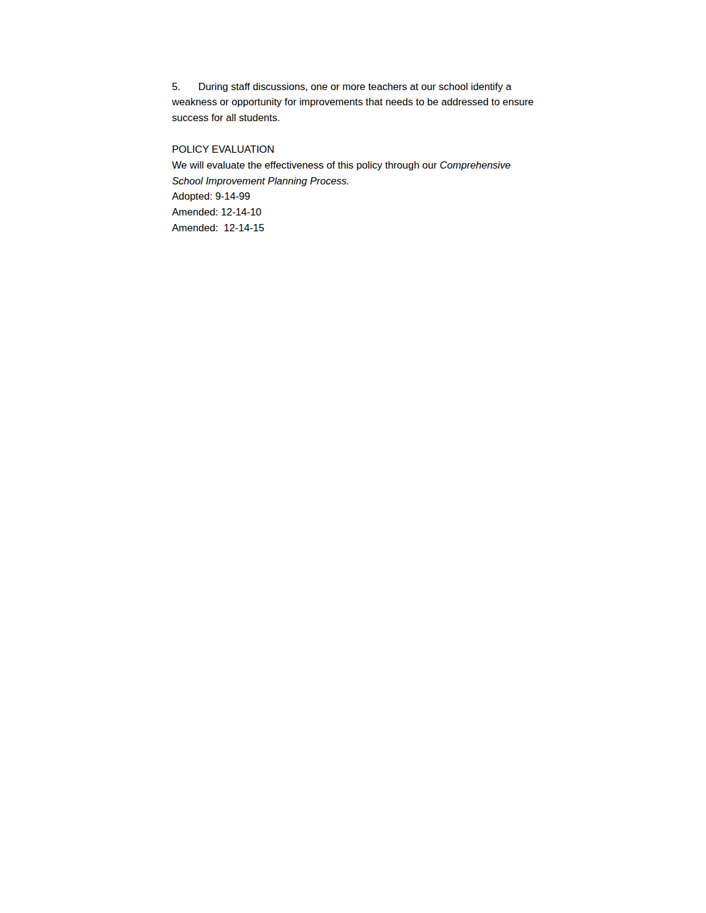5. During staff discussions, one or more teachers at our school identify a weakness or opportunity for improvements that needs to be addressed to ensure success for all students.
POLICY EVALUATION
We will evaluate the effectiveness of this policy through our Comprehensive School Improvement Planning Process.
Adopted: 9-14-99
Amended: 12-14-10
Amended: 12-14-15